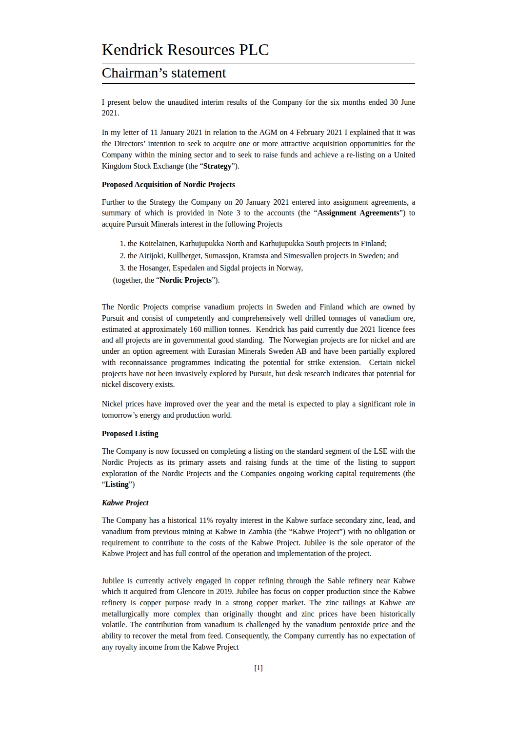Kendrick Resources PLC
Chairman’s statement
I present below the unaudited interim results of the Company for the six months ended 30 June 2021.
In my letter of 11 January 2021 in relation to the AGM on 4 February 2021 I explained that it was the Directors’ intention to seek to acquire one or more attractive acquisition opportunities for the Company within the mining sector and to seek to raise funds and achieve a re-listing on a United Kingdom Stock Exchange (the “Strategy”).
Proposed Acquisition of Nordic Projects
Further to the Strategy the Company on 20 January 2021 entered into assignment agreements, a summary of which is provided in Note 3 to the accounts (the “Assignment Agreements”) to acquire Pursuit Minerals interest in the following Projects
the Koitelainen, Karhujupukka North and Karhujupukka South projects in Finland;
the Airijoki, Kullberget, Sumassjon, Kramsta and Simesvallen projects in Sweden; and
the Hosanger, Espedalen and Sigdal projects in Norway,
(together, the “Nordic Projects”).
The Nordic Projects comprise vanadium projects in Sweden and Finland which are owned by Pursuit and consist of competently and comprehensively well drilled tonnages of vanadium ore, estimated at approximately 160 million tonnes. Kendrick has paid currently due 2021 licence fees and all projects are in governmental good standing. The Norwegian projects are for nickel and are under an option agreement with Eurasian Minerals Sweden AB and have been partially explored with reconnaissance programmes indicating the potential for strike extension. Certain nickel projects have not been invasively explored by Pursuit, but desk research indicates that potential for nickel discovery exists.
Nickel prices have improved over the year and the metal is expected to play a significant role in tomorrow’s energy and production world.
Proposed Listing
The Company is now focussed on completing a listing on the standard segment of the LSE with the Nordic Projects as its primary assets and raising funds at the time of the listing to support exploration of the Nordic Projects and the Companies ongoing working capital requirements (the “Listing”)
Kabwe Project
The Company has a historical 11% royalty interest in the Kabwe surface secondary zinc, lead, and vanadium from previous mining at Kabwe in Zambia (the “Kabwe Project”) with no obligation or requirement to contribute to the costs of the Kabwe Project. Jubilee is the sole operator of the Kabwe Project and has full control of the operation and implementation of the project.
Jubilee is currently actively engaged in copper refining through the Sable refinery near Kabwe which it acquired from Glencore in 2019. Jubilee has focus on copper production since the Kabwe refinery is copper purpose ready in a strong copper market. The zinc tailings at Kabwe are metallurgically more complex than originally thought and zinc prices have been historically volatile. The contribution from vanadium is challenged by the vanadium pentoxide price and the ability to recover the metal from feed. Consequently, the Company currently has no expectation of any royalty income from the Kabwe Project
[1]